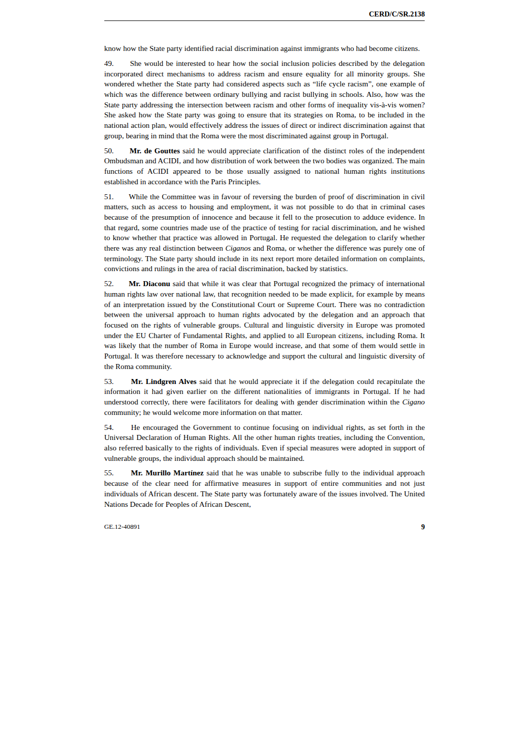CERD/C/SR.2138
know how the State party identified racial discrimination against immigrants who had become citizens.
49. She would be interested to hear how the social inclusion policies described by the delegation incorporated direct mechanisms to address racism and ensure equality for all minority groups. She wondered whether the State party had considered aspects such as “life cycle racism”, one example of which was the difference between ordinary bullying and racist bullying in schools. Also, how was the State party addressing the intersection between racism and other forms of inequality vis-à-vis women? She asked how the State party was going to ensure that its strategies on Roma, to be included in the national action plan, would effectively address the issues of direct or indirect discrimination against that group, bearing in mind that the Roma were the most discriminated against group in Portugal.
50. Mr. de Gouttes said he would appreciate clarification of the distinct roles of the independent Ombudsman and ACIDI, and how distribution of work between the two bodies was organized. The main functions of ACIDI appeared to be those usually assigned to national human rights institutions established in accordance with the Paris Principles.
51. While the Committee was in favour of reversing the burden of proof of discrimination in civil matters, such as access to housing and employment, it was not possible to do that in criminal cases because of the presumption of innocence and because it fell to the prosecution to adduce evidence. In that regard, some countries made use of the practice of testing for racial discrimination, and he wished to know whether that practice was allowed in Portugal. He requested the delegation to clarify whether there was any real distinction between Ciganos and Roma, or whether the difference was purely one of terminology. The State party should include in its next report more detailed information on complaints, convictions and rulings in the area of racial discrimination, backed by statistics.
52. Mr. Diaconu said that while it was clear that Portugal recognized the primacy of international human rights law over national law, that recognition needed to be made explicit, for example by means of an interpretation issued by the Constitutional Court or Supreme Court. There was no contradiction between the universal approach to human rights advocated by the delegation and an approach that focused on the rights of vulnerable groups. Cultural and linguistic diversity in Europe was promoted under the EU Charter of Fundamental Rights, and applied to all European citizens, including Roma. It was likely that the number of Roma in Europe would increase, and that some of them would settle in Portugal. It was therefore necessary to acknowledge and support the cultural and linguistic diversity of the Roma community.
53. Mr. Lindgren Alves said that he would appreciate it if the delegation could recapitulate the information it had given earlier on the different nationalities of immigrants in Portugal. If he had understood correctly, there were facilitators for dealing with gender discrimination within the Cigano community; he would welcome more information on that matter.
54. He encouraged the Government to continue focusing on individual rights, as set forth in the Universal Declaration of Human Rights. All the other human rights treaties, including the Convention, also referred basically to the rights of individuals. Even if special measures were adopted in support of vulnerable groups, the individual approach should be maintained.
55. Mr. Murillo Martínez said that he was unable to subscribe fully to the individual approach because of the clear need for affirmative measures in support of entire communities and not just individuals of African descent. The State party was fortunately aware of the issues involved. The United Nations Decade for Peoples of African Descent,
GE.12-40891 9